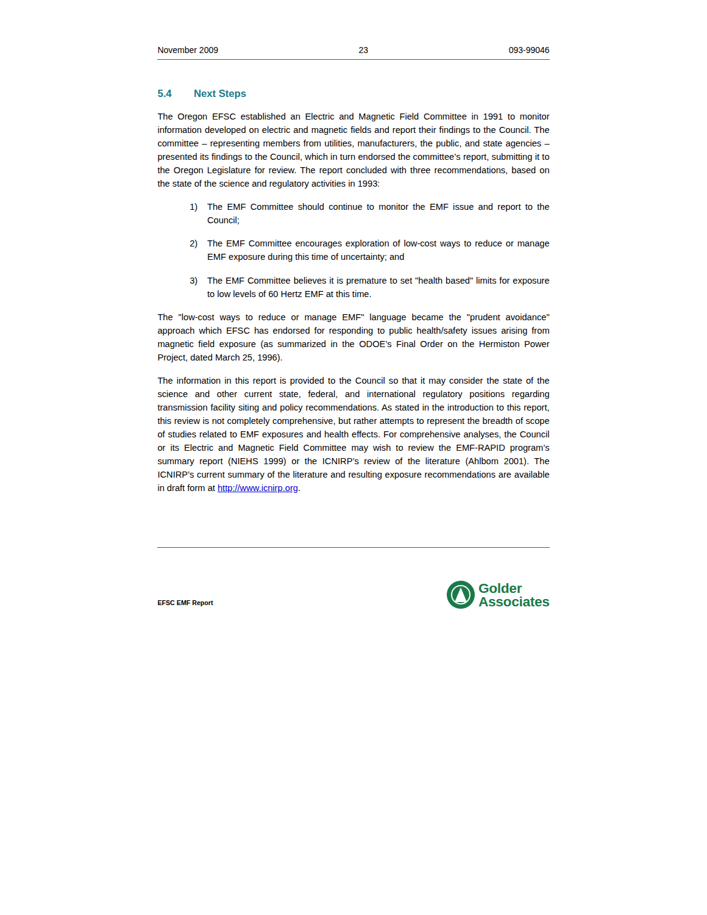November 2009 23 093-99046
5.4 Next Steps
The Oregon EFSC established an Electric and Magnetic Field Committee in 1991 to monitor information developed on electric and magnetic fields and report their findings to the Council. The committee – representing members from utilities, manufacturers, the public, and state agencies – presented its findings to the Council, which in turn endorsed the committee’s report, submitting it to the Oregon Legislature for review. The report concluded with three recommendations, based on the state of the science and regulatory activities in 1993:
The EMF Committee should continue to monitor the EMF issue and report to the Council;
The EMF Committee encourages exploration of low-cost ways to reduce or manage EMF exposure during this time of uncertainty; and
The EMF Committee believes it is premature to set "health based" limits for exposure to low levels of 60 Hertz EMF at this time.
The "low-cost ways to reduce or manage EMF" language became the "prudent avoidance" approach which EFSC has endorsed for responding to public health/safety issues arising from magnetic field exposure (as summarized in the ODOE’s Final Order on the Hermiston Power Project, dated March 25, 1996).
The information in this report is provided to the Council so that it may consider the state of the science and other current state, federal, and international regulatory positions regarding transmission facility siting and policy recommendations. As stated in the introduction to this report, this review is not completely comprehensive, but rather attempts to represent the breadth of scope of studies related to EMF exposures and health effects. For comprehensive analyses, the Council or its Electric and Magnetic Field Committee may wish to review the EMF-RAPID program’s summary report (NIEHS 1999) or the ICNIRP’s review of the literature (Ahlbom 2001). The ICNIRP’s current summary of the literature and resulting exposure recommendations are available in draft form at http://www.icnirp.org.
EFSC EMF Report
Golder
Associates